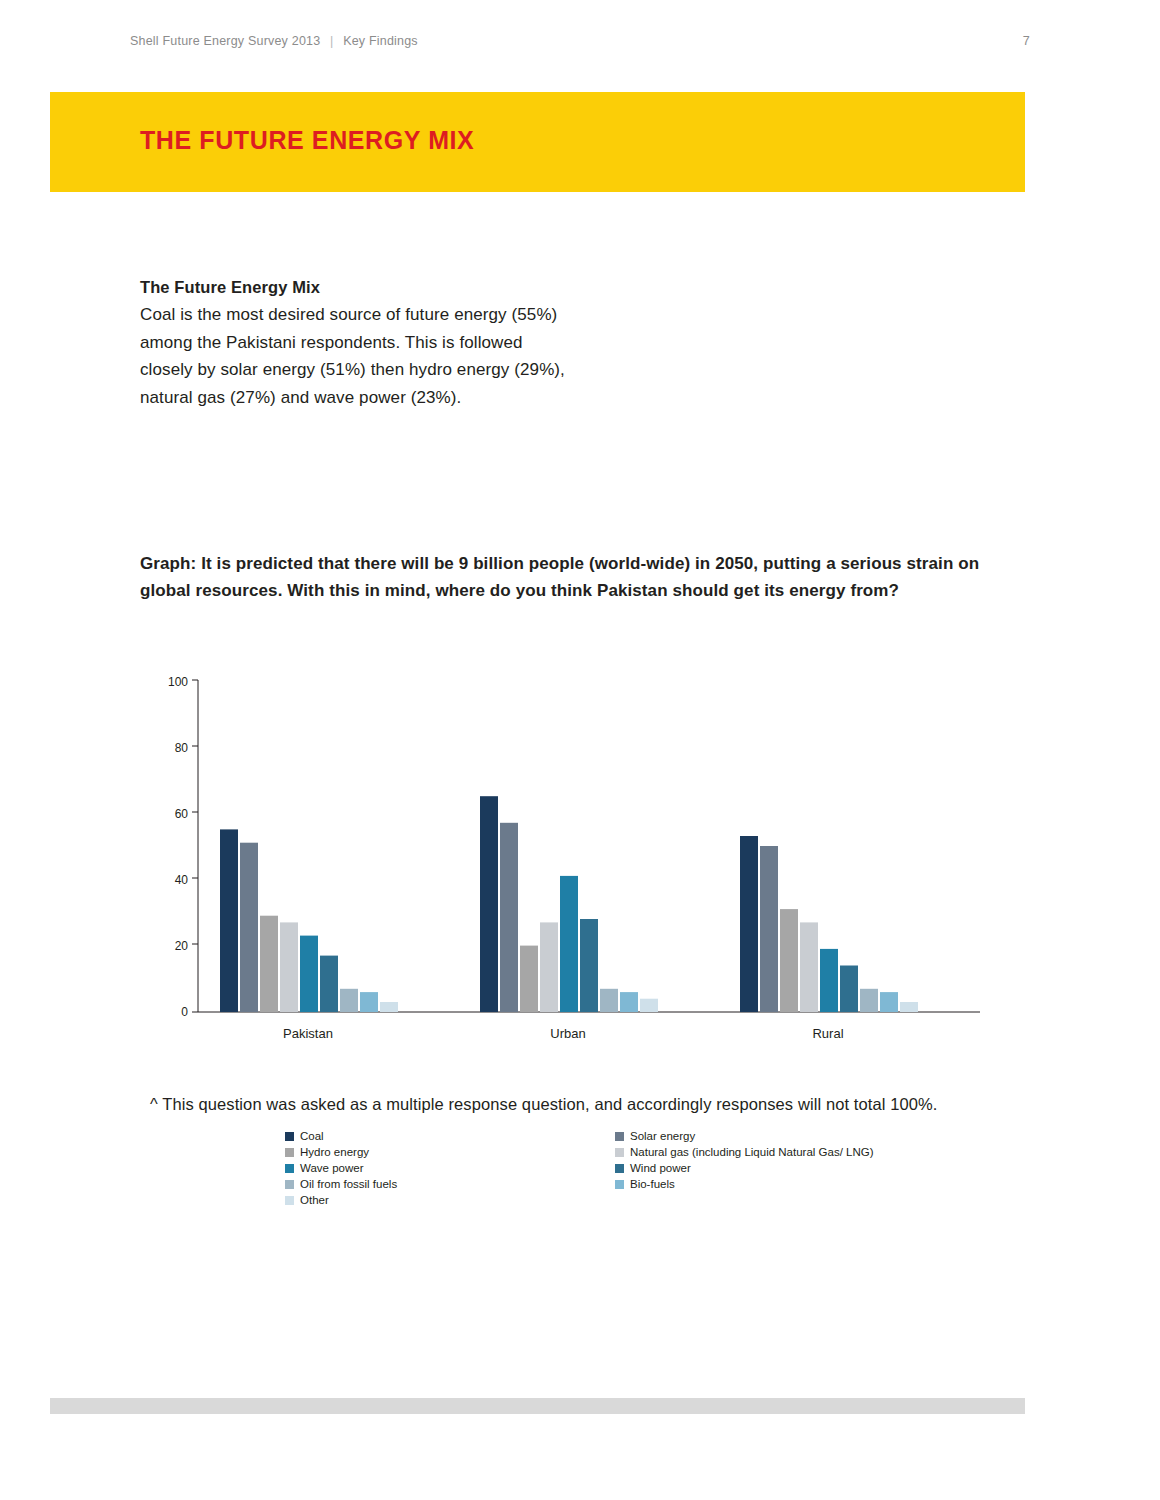Shell Future Energy Survey 2013 | Key Findings 7
THE FUTURE ENERGY MIX
The Future Energy Mix
Coal is the most desired source of future energy (55%) among the Pakistani respondents. This is followed closely by solar energy (51%) then hydro energy (29%), natural gas (27%) and wave power (23%).
Graph: It is predicted that there will be 9 billion people (world-wide) in 2050, putting a serious strain on global resources. With this in mind, where do you think Pakistan should get its energy from?
100 80 60 40 20 0 Group 1: Pakistan (baseline y=352, scale: 1 unit = 3.32px) Pakistan Urban Rural
^ This question was asked as a multiple response question, and accordingly responses will not total 100%.
| Coal | Solar energy |
| Hydro energy | Natural gas (including Liquid Natural Gas/ LNG) |
| Wave power | Wind power |
| Oil from fossil fuels | Bio-fuels |
| Other | |